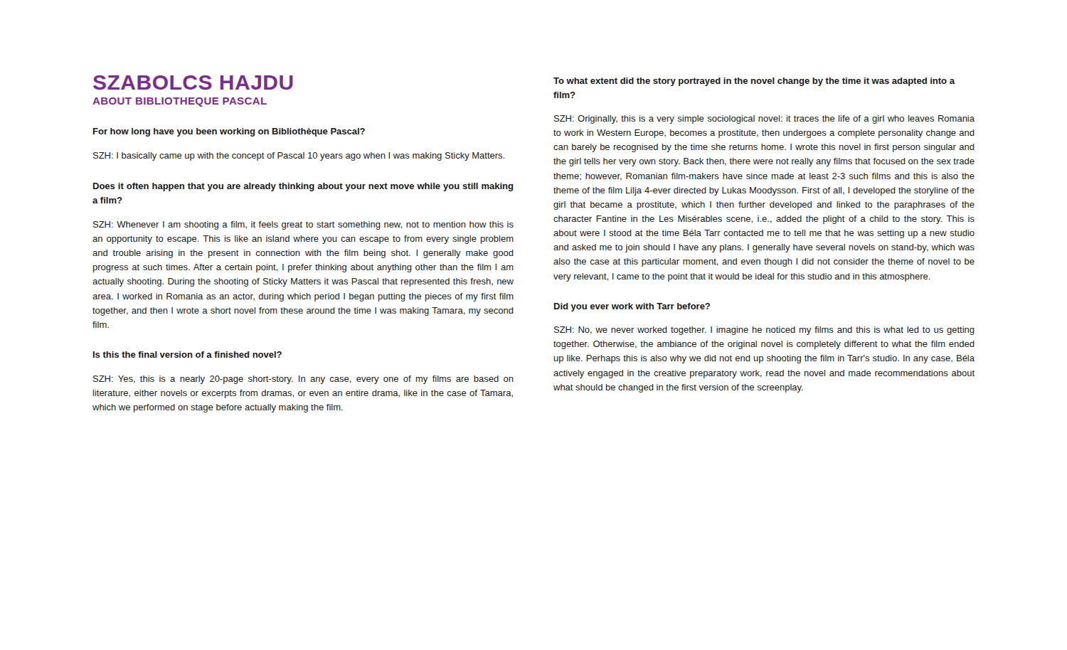Szabolcs HajduAbout Bibliotheque Pascal
For how long have you been working on Bibliothèque Pascal?
SZH: I basically came up with the concept of Pascal 10 years ago when I was making Sticky Matters.
Does it often happen that you are already thinking about your next move while you still making a film?
SZH: Whenever I am shooting a film, it feels great to start something new, not to mention how this is an opportunity to escape. This is like an island where you can escape to from every single problem and trouble arising in the present in connection with the film being shot. I generally make good progress at such times. After a certain point, I prefer thinking about anything other than the film I am actually shooting. During the shooting of Sticky Matters it was Pascal that represented this fresh, new area. I worked in Romania as an actor, during which period I began putting the pieces of my first film together, and then I wrote a short novel from these around the time I was making Tamara, my second film.
Is this the final version of a finished novel?
SZH: Yes, this is a nearly 20-page short-story. In any case, every one of my films are based on literature, either novels or excerpts from dramas, or even an entire drama, like in the case of Tamara, which we performed on stage before actually making the film.
To what extent did the story portrayed in the novel change by the time it was adapted into a film?
SZH: Originally, this is a very simple sociological novel: it traces the life of a girl who leaves Romania to work in Western Europe, becomes a prostitute, then undergoes a complete personality change and can barely be recognised by the time she returns home. I wrote this novel in first person singular and the girl tells her very own story. Back then, there were not really any films that focused on the sex trade theme; however, Romanian film-makers have since made at least 2-3 such films and this is also the theme of the film Lilja 4-ever directed by Lukas Moodysson. First of all, I developed the storyline of the girl that became a prostitute, which I then further developed and linked to the paraphrases of the character Fantine in the Les Misérables scene, i.e., added the plight of a child to the story. This is about were I stood at the time Béla Tarr contacted me to tell me that he was setting up a new studio and asked me to join should I have any plans. I generally have several novels on stand-by, which was also the case at this particular moment, and even though I did not consider the theme of novel to be very relevant, I came to the point that it would be ideal for this studio and in this atmosphere.
Did you ever work with Tarr before?
SZH: No, we never worked together. I imagine he noticed my films and this is what led to us getting together. Otherwise, the ambiance of the original novel is completely different to what the film ended up like. Perhaps this is also why we did not end up shooting the film in Tarr's studio. In any case, Béla actively engaged in the creative preparatory work, read the novel and made recommendations about what should be changed in the first version of the screenplay.